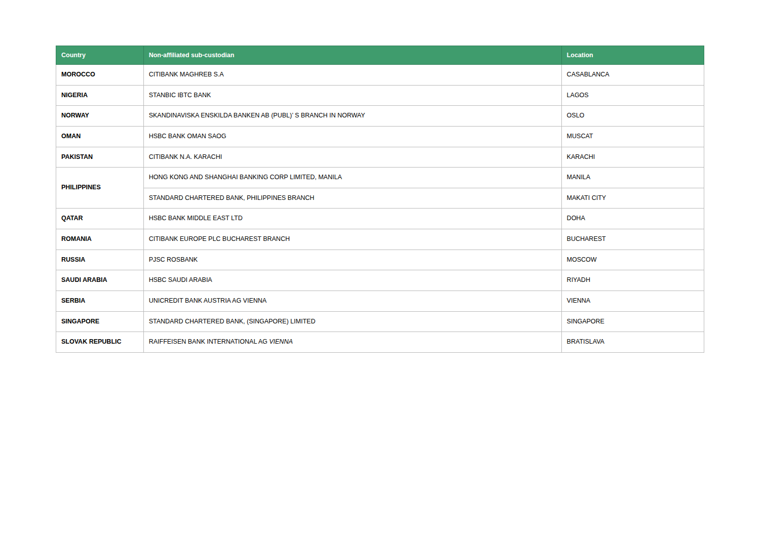| Country | Non-affiliated sub-custodian | Location |
| --- | --- | --- |
| MOROCCO | CITIBANK MAGHREB S.A | CASABLANCA |
| NIGERIA | STANBIC IBTC BANK | LAGOS |
| NORWAY | SKANDINAVISKA ENSKILDA BANKEN AB (PUBL)’ S BRANCH IN NORWAY | OSLO |
| OMAN | HSBC BANK OMAN SAOG | MUSCAT |
| PAKISTAN | CITIBANK N.A. KARACHI | KARACHI |
| PHILIPPINES | HONG KONG AND SHANGHAI BANKING CORP LIMITED, MANILA | MANILA |
| STANDARD CHARTERED BANK, PHILIPPINES BRANCH | MAKATI CITY |
| QATAR | HSBC BANK MIDDLE EAST LTD | DOHA |
| ROMANIA | CITIBANK EUROPE PLC BUCHAREST BRANCH | BUCHAREST |
| RUSSIA | PJSC ROSBANK | MOSCOW |
| SAUDI ARABIA | HSBC SAUDI ARABIA | RIYADH |
| SERBIA | UNICREDIT BANK AUSTRIA AG VIENNA | VIENNA |
| SINGAPORE | STANDARD CHARTERED BANK, (SINGAPORE) LIMITED | SINGAPORE |
| SLOVAK REPUBLIC | RAIFFEISEN BANK INTERNATIONAL AG VIENNA | BRATISLAVA |